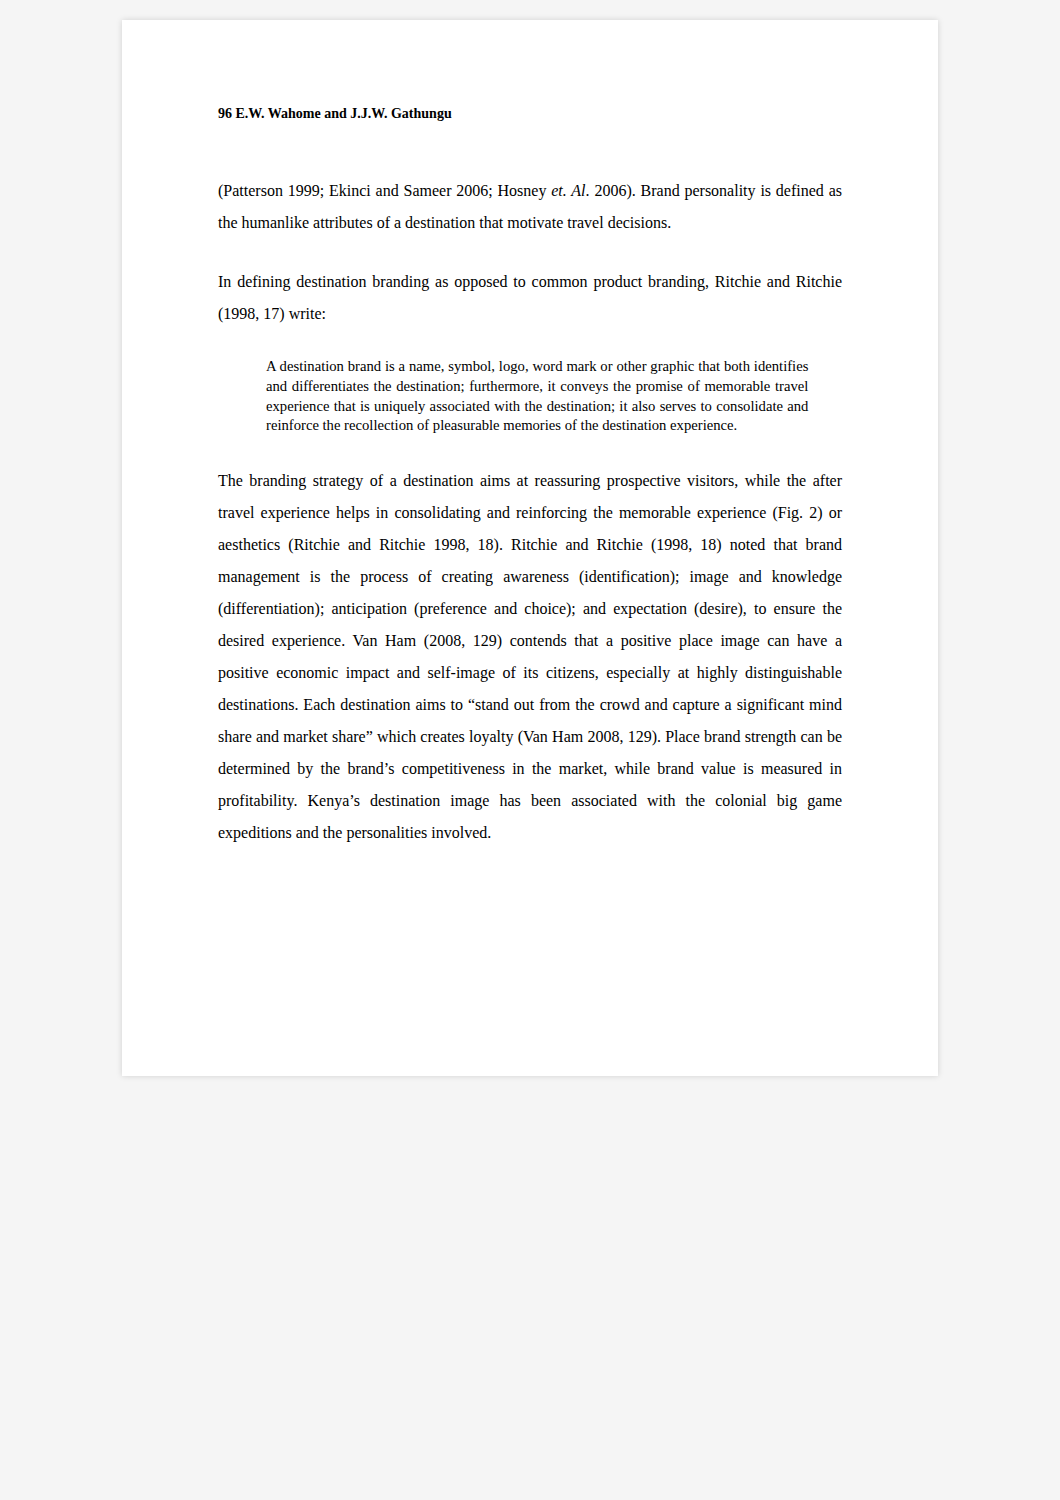96 E.W. Wahome and J.J.W. Gathungu
(Patterson 1999; Ekinci and Sameer 2006; Hosney et. Al. 2006). Brand personality is defined as the humanlike attributes of a destination that motivate travel decisions.
In defining destination branding as opposed to common product branding, Ritchie and Ritchie (1998, 17) write:
A destination brand is a name, symbol, logo, word mark or other graphic that both identifies and differentiates the destination; furthermore, it conveys the promise of memorable travel experience that is uniquely associated with the destination; it also serves to consolidate and reinforce the recollection of pleasurable memories of the destination experience.
The branding strategy of a destination aims at reassuring prospective visitors, while the after travel experience helps in consolidating and reinforcing the memorable experience (Fig. 2) or aesthetics (Ritchie and Ritchie 1998, 18). Ritchie and Ritchie (1998, 18) noted that brand management is the process of creating awareness (identification); image and knowledge (differentiation); anticipation (preference and choice); and expectation (desire), to ensure the desired experience. Van Ham (2008, 129) contends that a positive place image can have a positive economic impact and self-image of its citizens, especially at highly distinguishable destinations. Each destination aims to “stand out from the crowd and capture a significant mind share and market share” which creates loyalty (Van Ham 2008, 129). Place brand strength can be determined by the brand’s competitiveness in the market, while brand value is measured in profitability. Kenya’s destination image has been associated with the colonial big game expeditions and the personalities involved.